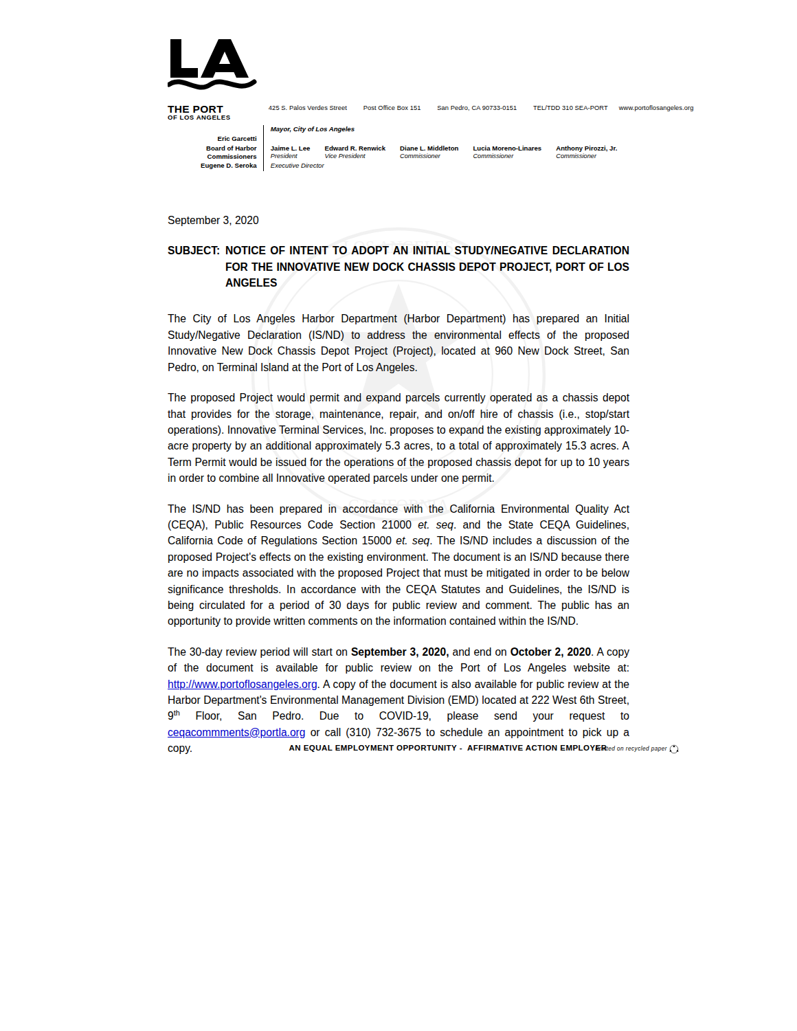LOS ANGELES CALIFORNIA
THE PORT OF LOS ANGELES
425 S. Palos Verdes Street Post Office Box 151 San Pedro, CA 90733-0151 TEL/TDD 310 SEA-PORT www.portoflosangeles.org
| | | Mayor, City of Los Angeles |
| Eric Garcetti | | |
| Board of Harbor Commissioners | | Jaime L. Lee President Edward R. Renwick Vice President Diane L. Middleton Commissioner Lucia Moreno-Linares Commissioner Anthony Pirozzi, Jr. Commissioner |
| Eugene D. Seroka | | Executive Director |
September 3, 2020
SUBJECT: NOTICE OF INTENT TO ADOPT AN INITIAL STUDY/NEGATIVE DECLARATION FOR THE INNOVATIVE NEW DOCK CHASSIS DEPOT PROJECT, PORT OF LOS ANGELES
The City of Los Angeles Harbor Department (Harbor Department) has prepared an Initial Study/Negative Declaration (IS/ND) to address the environmental effects of the proposed Innovative New Dock Chassis Depot Project (Project), located at 960 New Dock Street, San Pedro, on Terminal Island at the Port of Los Angeles.
The proposed Project would permit and expand parcels currently operated as a chassis depot that provides for the storage, maintenance, repair, and on/off hire of chassis (i.e., stop/start operations). Innovative Terminal Services, Inc. proposes to expand the existing approximately 10-acre property by an additional approximately 5.3 acres, to a total of approximately 15.3 acres. A Term Permit would be issued for the operations of the proposed chassis depot for up to 10 years in order to combine all Innovative operated parcels under one permit.
The IS/ND has been prepared in accordance with the California Environmental Quality Act (CEQA), Public Resources Code Section 21000 et. seq. and the State CEQA Guidelines, California Code of Regulations Section 15000 et. seq. The IS/ND includes a discussion of the proposed Project's effects on the existing environment. The document is an IS/ND because there are no impacts associated with the proposed Project that must be mitigated in order to be below significance thresholds. In accordance with the CEQA Statutes and Guidelines, the IS/ND is being circulated for a period of 30 days for public review and comment. The public has an opportunity to provide written comments on the information contained within the IS/ND.
The 30-day review period will start on September 3, 2020, and end on October 2, 2020. A copy of the document is available for public review on the Port of Los Angeles website at: http://www.portoflosangeles.org. A copy of the document is also available for public review at the Harbor Department's Environmental Management Division (EMD) located at 222 West 6th Street, 9th Floor, San Pedro. Due to COVID-19, please send your request to ceqacommments@portla.org or call (310) 732-3675 to schedule an appointment to pick up a copy.
AN EQUAL EMPLOYMENT OPPORTUNITY - AFFIRMATIVE ACTION EMPLOYER
Printed on recycled paper